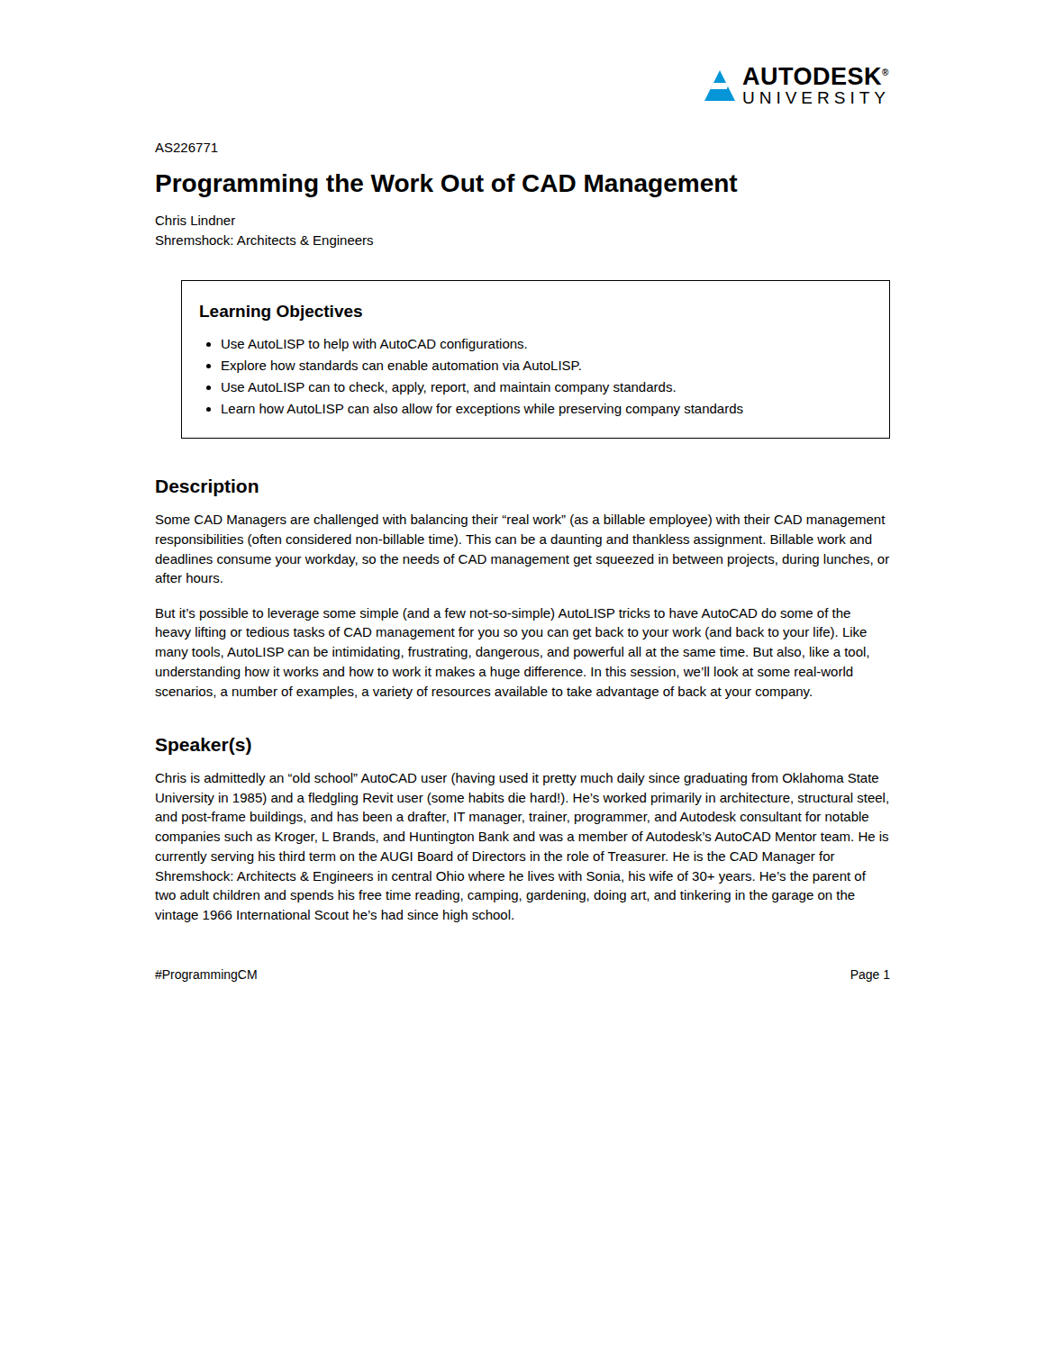AUTODESK®
UNIVERSITY
AS226771
Programming the Work Out of CAD Management
Chris Lindner
Shremshock: Architects & Engineers
Learning Objectives
Use AutoLISP to help with AutoCAD configurations.
Explore how standards can enable automation via AutoLISP.
Use AutoLISP can to check, apply, report, and maintain company standards.
Learn how AutoLISP can also allow for exceptions while preserving company standards
Description
Some CAD Managers are challenged with balancing their “real work” (as a billable employee) with their CAD management responsibilities (often considered non-billable time). This can be a daunting and thankless assignment. Billable work and deadlines consume your workday, so the needs of CAD management get squeezed in between projects, during lunches, or after hours.
But it’s possible to leverage some simple (and a few not-so-simple) AutoLISP tricks to have AutoCAD do some of the heavy lifting or tedious tasks of CAD management for you so you can get back to your work (and back to your life). Like many tools, AutoLISP can be intimidating, frustrating, dangerous, and powerful all at the same time. But also, like a tool, understanding how it works and how to work it makes a huge difference. In this session, we’ll look at some real-world scenarios, a number of examples, a variety of resources available to take advantage of back at your company.
Speaker(s)
Chris is admittedly an “old school” AutoCAD user (having used it pretty much daily since graduating from Oklahoma State University in 1985) and a fledgling Revit user (some habits die hard!). He’s worked primarily in architecture, structural steel, and post-frame buildings, and has been a drafter, IT manager, trainer, programmer, and Autodesk consultant for notable companies such as Kroger, L Brands, and Huntington Bank and was a member of Autodesk’s AutoCAD Mentor team. He is currently serving his third term on the AUGI Board of Directors in the role of Treasurer. He is the CAD Manager for Shremshock: Architects & Engineers in central Ohio where he lives with Sonia, his wife of 30+ years. He’s the parent of two adult children and spends his free time reading, camping, gardening, doing art, and tinkering in the garage on the vintage 1966 International Scout he’s had since high school.
#ProgrammingCM Page 1